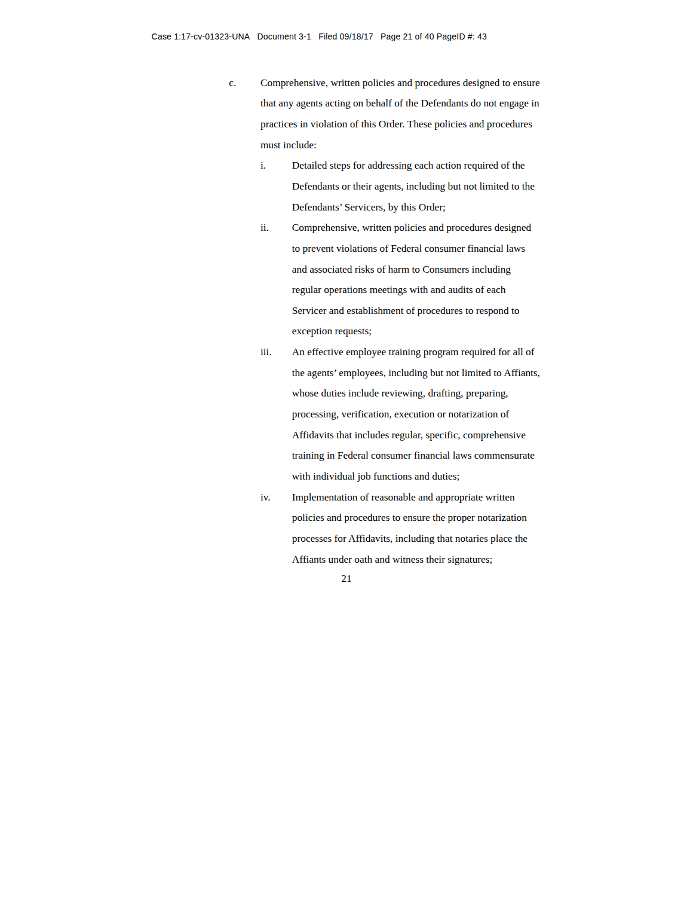Case 1:17-cv-01323-UNA Document 3-1 Filed 09/18/17 Page 21 of 40 PageID #: 43
c.
Comprehensive, written policies and procedures designed to ensure that any agents acting on behalf of the Defendants do not engage in practices in violation of this Order. These policies and procedures must include:
i.
Detailed steps for addressing each action required of the Defendants or their agents, including but not limited to the Defendants’ Servicers, by this Order;
ii.
Comprehensive, written policies and procedures designed to prevent violations of Federal consumer financial laws and associated risks of harm to Consumers including regular operations meetings with and audits of each Servicer and establishment of procedures to respond to exception requests;
iii.
An effective employee training program required for all of the agents’ employees, including but not limited to Affiants, whose duties include reviewing, drafting, preparing, processing, verification, execution or notarization of Affidavits that includes regular, specific, comprehensive training in Federal consumer financial laws commensurate with individual job functions and duties;
iv.
Implementation of reasonable and appropriate written policies and procedures to ensure the proper notarization processes for Affidavits, including that notaries place the Affiants under oath and witness their signatures;
21